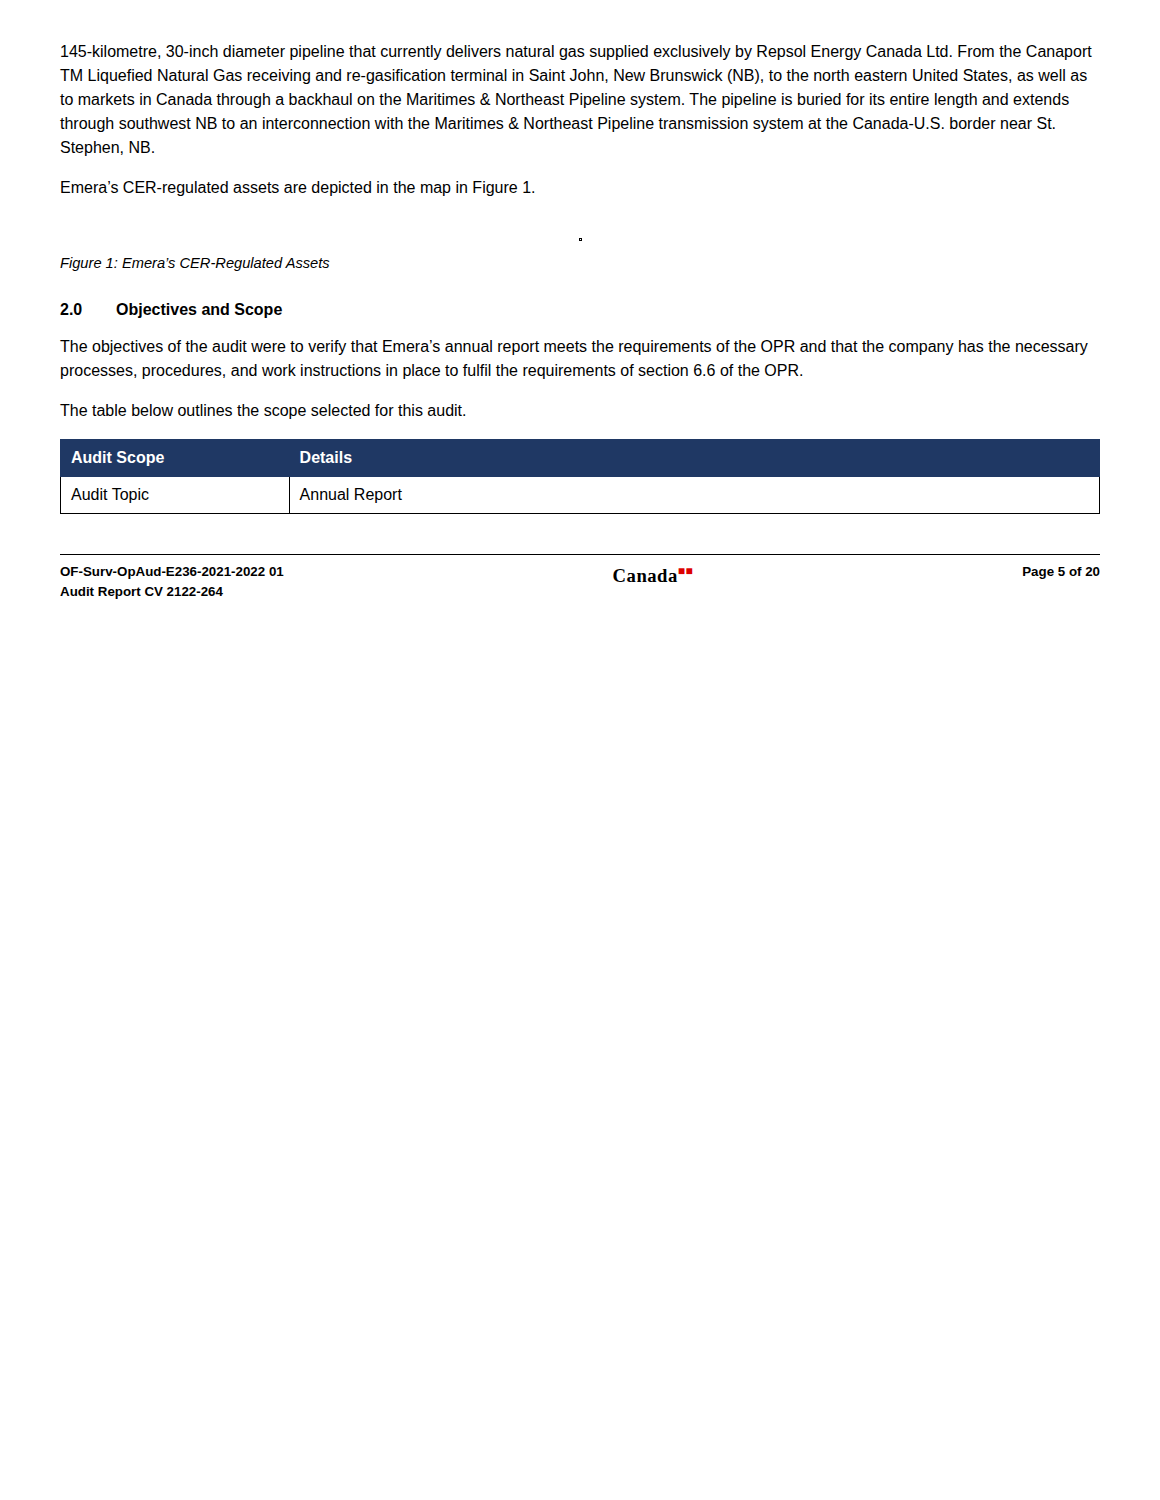145-kilometre, 30-inch diameter pipeline that currently delivers natural gas supplied exclusively by Repsol Energy Canada Ltd. From the Canaport TM Liquefied Natural Gas receiving and re-gasification terminal in Saint John, New Brunswick (NB), to the north eastern United States, as well as to markets in Canada through a backhaul on the Maritimes & Northeast Pipeline system. The pipeline is buried for its entire length and extends through southwest NB to an interconnection with the Maritimes & Northeast Pipeline transmission system at the Canada-U.S. border near St. Stephen, NB.
Emera’s CER-regulated assets are depicted in the map in Figure 1.
Figure 1: Emera’s CER-Regulated Assets
2.0 Objectives and Scope
The objectives of the audit were to verify that Emera’s annual report meets the requirements of the OPR and that the company has the necessary processes, procedures, and work instructions in place to fulfil the requirements of section 6.6 of the OPR.
The table below outlines the scope selected for this audit.
| Audit Scope | Details |
| --- | --- |
| Audit Topic | Annual Report |
OF-Surv-OpAud-E236-2021-2022 01
Audit Report CV 2122-264
Canada■■
Page 5 of 20